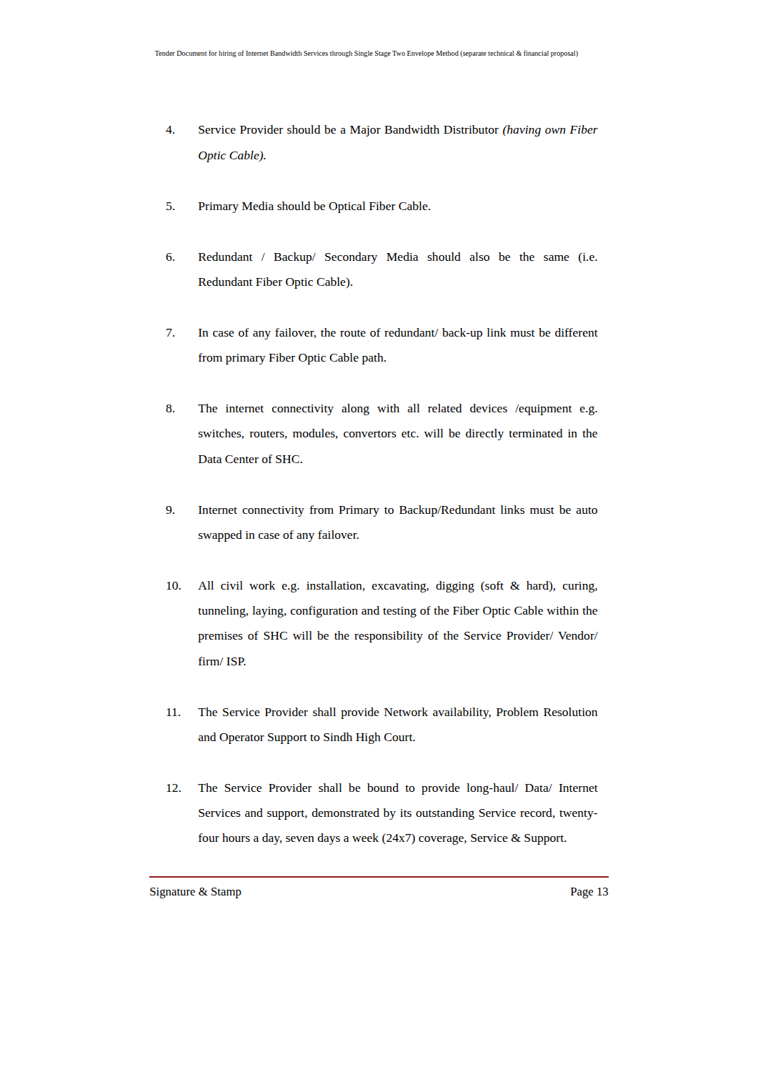Tender Document for hiring of Internet Bandwidth Services through Single Stage Two Envelope Method (separate technical & financial proposal)
4. Service Provider should be a Major Bandwidth Distributor (having own Fiber Optic Cable).
5. Primary Media should be Optical Fiber Cable.
6. Redundant / Backup/ Secondary Media should also be the same (i.e. Redundant Fiber Optic Cable).
7. In case of any failover, the route of redundant/ back-up link must be different from primary Fiber Optic Cable path.
8. The internet connectivity along with all related devices /equipment e.g. switches, routers, modules, convertors etc. will be directly terminated in the Data Center of SHC.
9. Internet connectivity from Primary to Backup/Redundant links must be auto swapped in case of any failover.
10. All civil work e.g. installation, excavating, digging (soft & hard), curing, tunneling, laying, configuration and testing of the Fiber Optic Cable within the premises of SHC will be the responsibility of the Service Provider/ Vendor/ firm/ ISP.
11. The Service Provider shall provide Network availability, Problem Resolution and Operator Support to Sindh High Court.
12. The Service Provider shall be bound to provide long-haul/ Data/ Internet Services and support, demonstrated by its outstanding Service record, twenty-four hours a day, seven days a week (24x7) coverage, Service & Support.
Signature & Stamp
Page 13